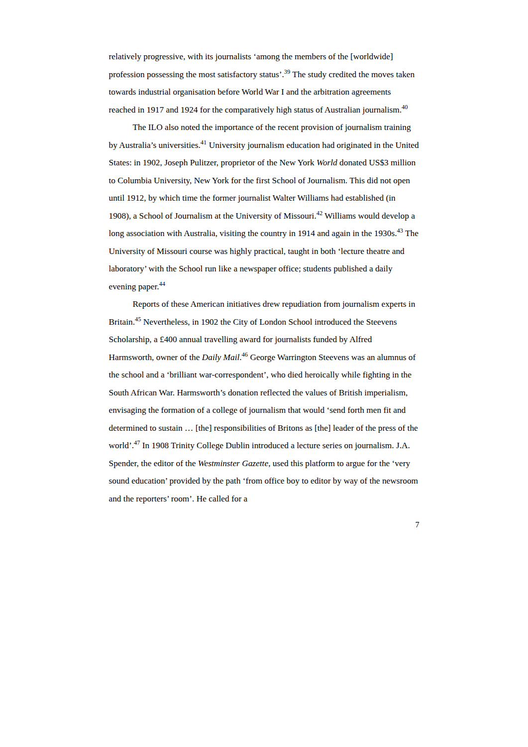relatively progressive, with its journalists ‘among the members of the [worldwide] profession possessing the most satisfactory status’.39 The study credited the moves taken towards industrial organisation before World War I and the arbitration agreements reached in 1917 and 1924 for the comparatively high status of Australian journalism.40
The ILO also noted the importance of the recent provision of journalism training by Australia’s universities.41 University journalism education had originated in the United States: in 1902, Joseph Pulitzer, proprietor of the New York World donated US$3 million to Columbia University, New York for the first School of Journalism. This did not open until 1912, by which time the former journalist Walter Williams had established (in 1908), a School of Journalism at the University of Missouri.42 Williams would develop a long association with Australia, visiting the country in 1914 and again in the 1930s.43 The University of Missouri course was highly practical, taught in both ‘lecture theatre and laboratory’ with the School run like a newspaper office; students published a daily evening paper.44
Reports of these American initiatives drew repudiation from journalism experts in Britain.45 Nevertheless, in 1902 the City of London School introduced the Steevens Scholarship, a £400 annual travelling award for journalists funded by Alfred Harmsworth, owner of the Daily Mail.46 George Warrington Steevens was an alumnus of the school and a ‘brilliant war-correspondent’, who died heroically while fighting in the South African War. Harmsworth’s donation reflected the values of British imperialism, envisaging the formation of a college of journalism that would ‘send forth men fit and determined to sustain … [the] responsibilities of Britons as [the] leader of the press of the world’.47 In 1908 Trinity College Dublin introduced a lecture series on journalism. J.A. Spender, the editor of the Westminster Gazette, used this platform to argue for the ‘very sound education’ provided by the path ‘from office boy to editor by way of the newsroom and the reporters’ room’. He called for a
7